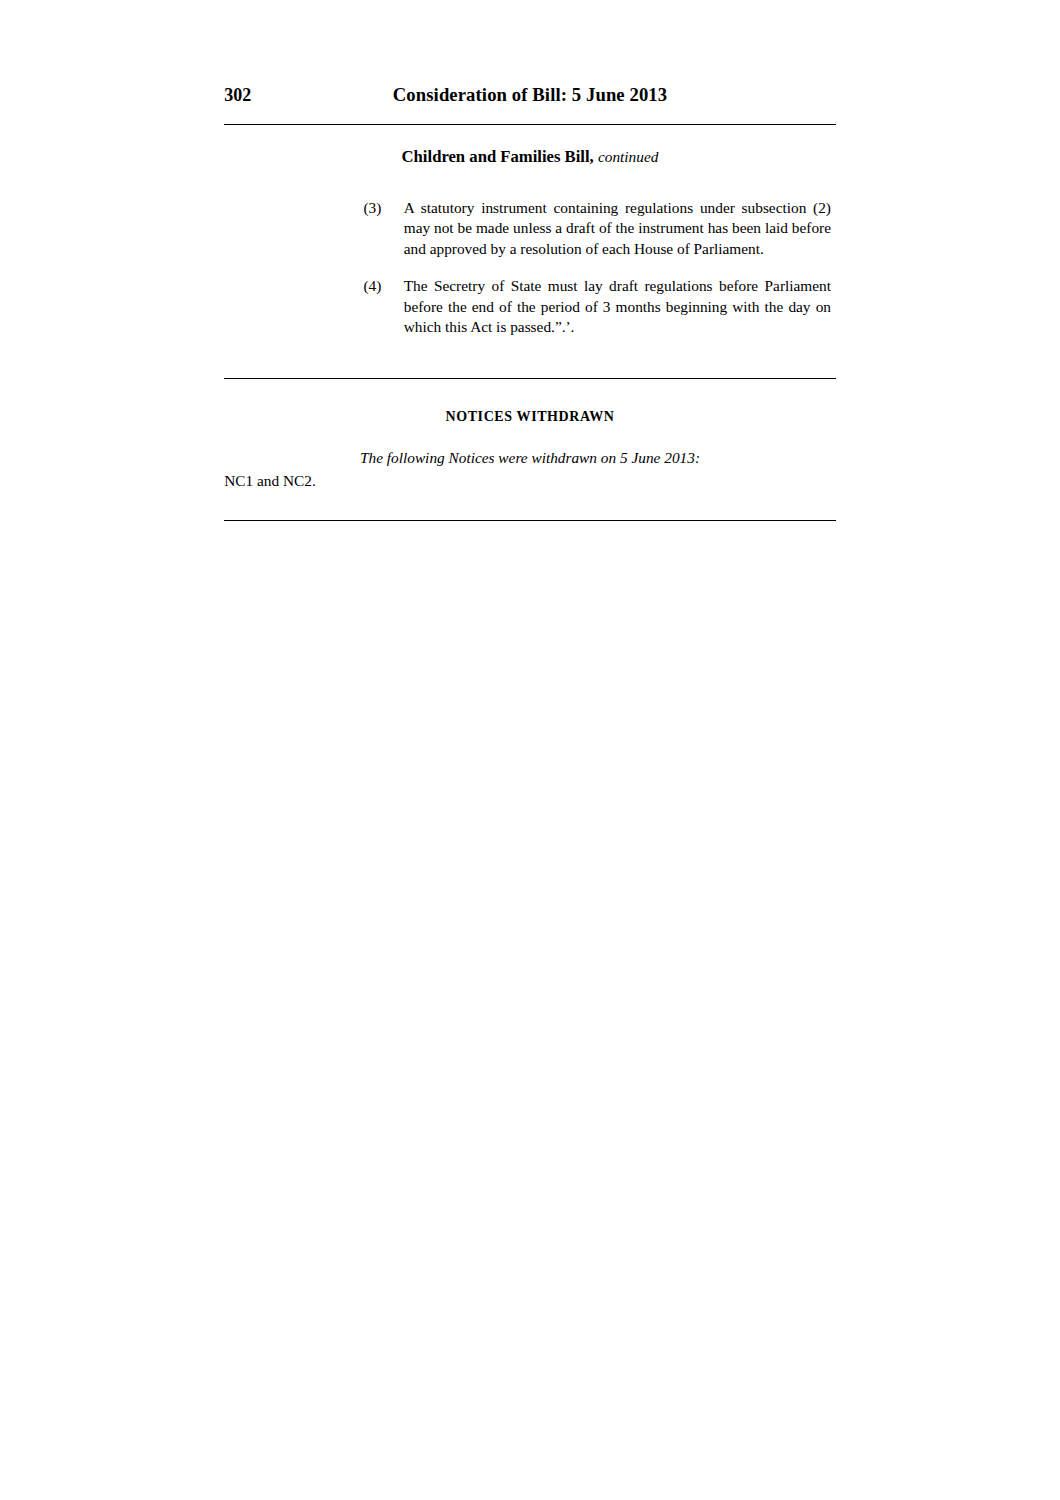302
Consideration of Bill: 5 June 2013
Children and Families Bill, continued
(3)
A statutory instrument containing regulations under subsection (2) may not be made unless a draft of the instrument has been laid before and approved by a resolution of each House of Parliament.
(4)
The Secretry of State must lay draft regulations before Parliament before the end of the period of 3 months beginning with the day on which this Act is passed.”.’.
NOTICES WITHDRAWN
The following Notices were withdrawn on 5 June 2013:
NC1 and NC2.